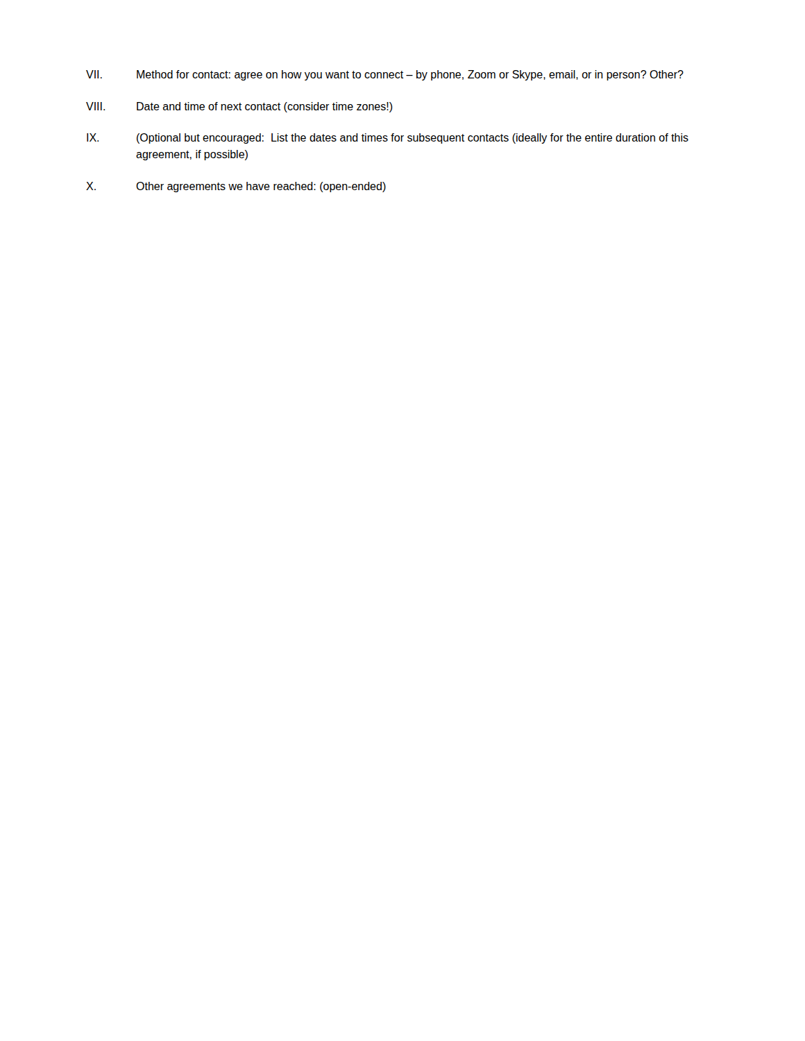VII. Method for contact: agree on how you want to connect – by phone, Zoom or Skype, email, or in person? Other?
VIII. Date and time of next contact (consider time zones!)
IX. (Optional but encouraged: List the dates and times for subsequent contacts (ideally for the entire duration of this agreement, if possible)
X. Other agreements we have reached: (open-ended)